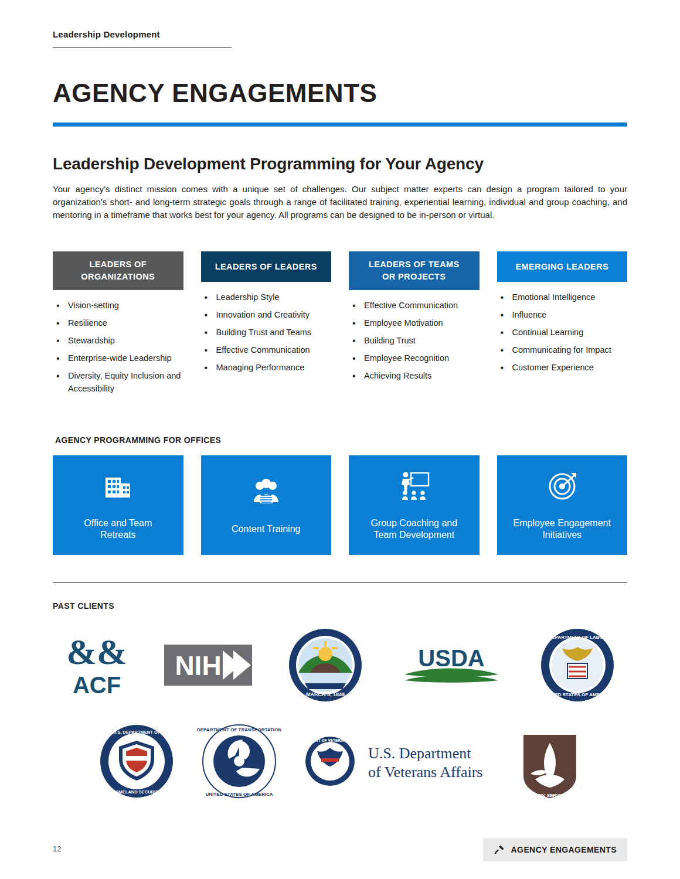Leadership Development
AGENCY ENGAGEMENTS
Leadership Development Programming for Your Agency
Your agency’s distinct mission comes with a unique set of challenges. Our subject matter experts can design a program tailored to your organization’s short- and long-term strategic goals through a range of facilitated training, experiential learning, individual and group coaching, and mentoring in a timeframe that works best for your agency. All programs can be designed to be in-person or virtual.
Leaders of
Organizations
Vision-setting
Resilience
Stewardship
Enterprise-wide Leadership
Diversity, Equity Inclusion and Accessibility
Leaders of Leaders
Leadership Style
Innovation and Creativity
Building Trust and Teams
Effective Communication
Managing Performance
Leaders of Teams
or Projects
Effective Communication
Employee Motivation
Building Trust
Employee Recognition
Achieving Results
Emerging Leaders
Emotional Intelligence
Influence
Continual Learning
Communicating for Impact
Customer Experience
AGENCY PROGRAMMING FOR OFFICES
Office and Team
Retreats
Content Training
Group Coaching and
Team Development
Employee Engagement
Initiatives
PAST CLIENTS
&& ACF
NIH
MARCH 3, 1849
USDA
DEPARTMENT OF LABOR UNITED STATES OF AMERICA
U.S. DEPARTMENT OF HOMELAND SECURITY
DEPARTMENT OF TRANSPORTATION UNITED STATES OF AMERICA
DEPARTMENT OF VETERANS AFFAIRS U.S. Department of Veterans Affairs
NATIONAL PARK SERVICE
12
AGENCY ENGAGEMENTS